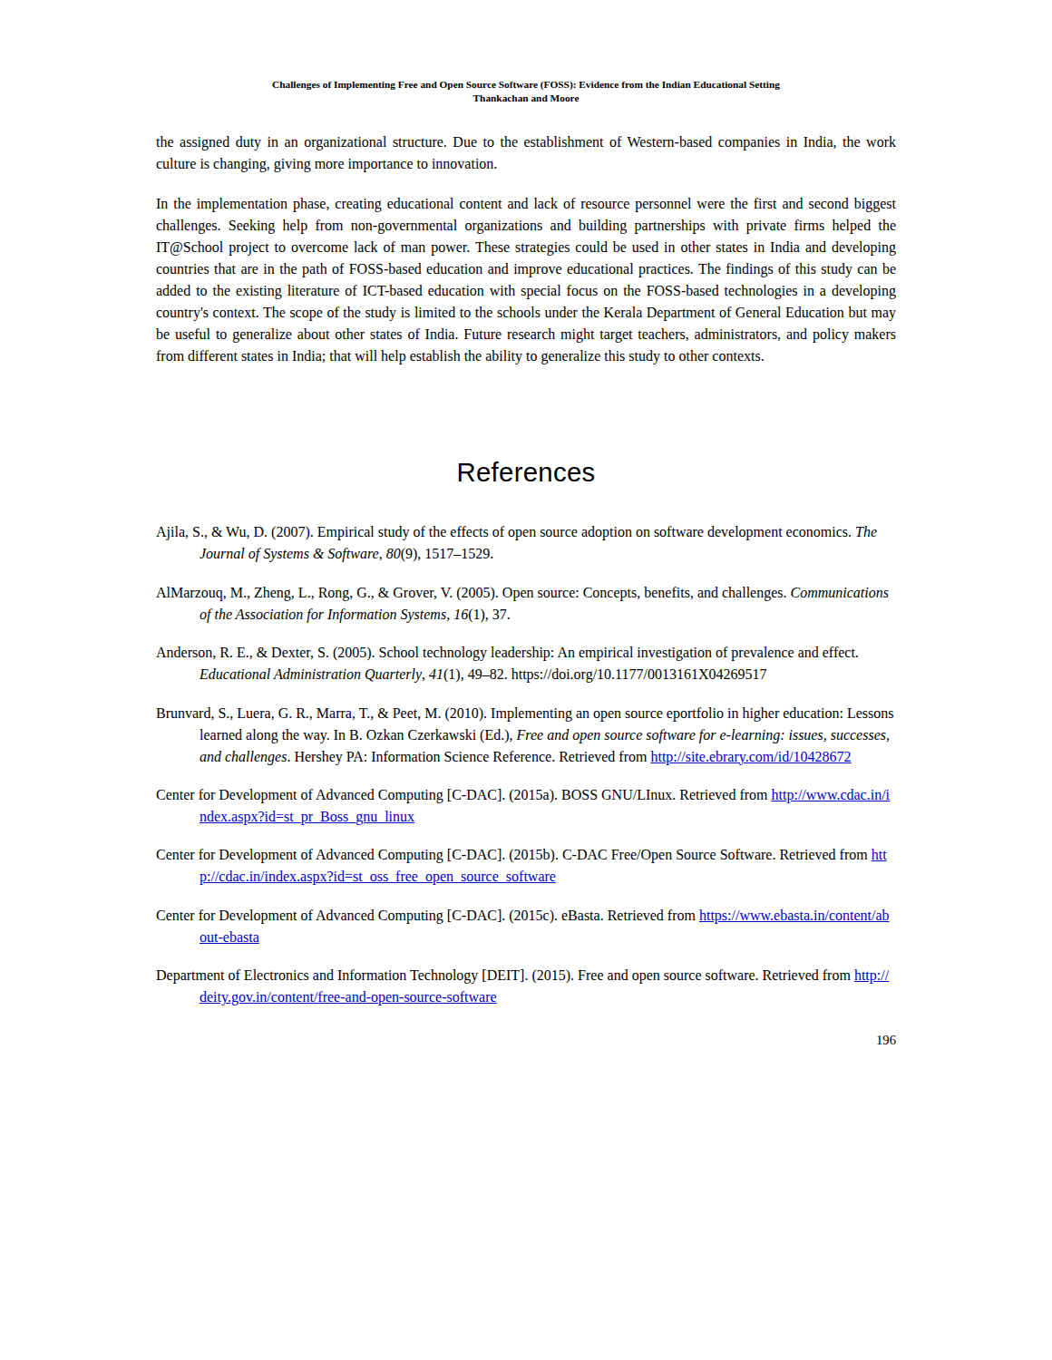Challenges of Implementing Free and Open Source Software (FOSS): Evidence from the Indian Educational Setting
Thankachan and Moore
the assigned duty in an organizational structure. Due to the establishment of Western-based companies in India, the work culture is changing, giving more importance to innovation.
In the implementation phase, creating educational content and lack of resource personnel were the first and second biggest challenges. Seeking help from non-governmental organizations and building partnerships with private firms helped the IT@School project to overcome lack of man power. These strategies could be used in other states in India and developing countries that are in the path of FOSS-based education and improve educational practices. The findings of this study can be added to the existing literature of ICT-based education with special focus on the FOSS-based technologies in a developing country's context. The scope of the study is limited to the schools under the Kerala Department of General Education but may be useful to generalize about other states of India. Future research might target teachers, administrators, and policy makers from different states in India; that will help establish the ability to generalize this study to other contexts.
References
Ajila, S., & Wu, D. (2007). Empirical study of the effects of open source adoption on software development economics. The Journal of Systems & Software, 80(9), 1517–1529.
AlMarzouq, M., Zheng, L., Rong, G., & Grover, V. (2005). Open source: Concepts, benefits, and challenges. Communications of the Association for Information Systems, 16(1), 37.
Anderson, R. E., & Dexter, S. (2005). School technology leadership: An empirical investigation of prevalence and effect. Educational Administration Quarterly, 41(1), 49–82. https://doi.org/10.1177/0013161X04269517
Brunvard, S., Luera, G. R., Marra, T., & Peet, M. (2010). Implementing an open source eportfolio in higher education: Lessons learned along the way. In B. Ozkan Czerkawski (Ed.), Free and open source software for e-learning: issues, successes, and challenges. Hershey PA: Information Science Reference. Retrieved from http://site.ebrary.com/id/10428672
Center for Development of Advanced Computing [C-DAC]. (2015a). BOSS GNU/LInux. Retrieved from http://www.cdac.in/index.aspx?id=st_pr_Boss_gnu_linux
Center for Development of Advanced Computing [C-DAC]. (2015b). C-DAC Free/Open Source Software. Retrieved from http://cdac.in/index.aspx?id=st_oss_free_open_source_software
Center for Development of Advanced Computing [C-DAC]. (2015c). eBasta. Retrieved from https://www.ebasta.in/content/about-ebasta
Department of Electronics and Information Technology [DEIT]. (2015). Free and open source software. Retrieved from http://deity.gov.in/content/free-and-open-source-software
196